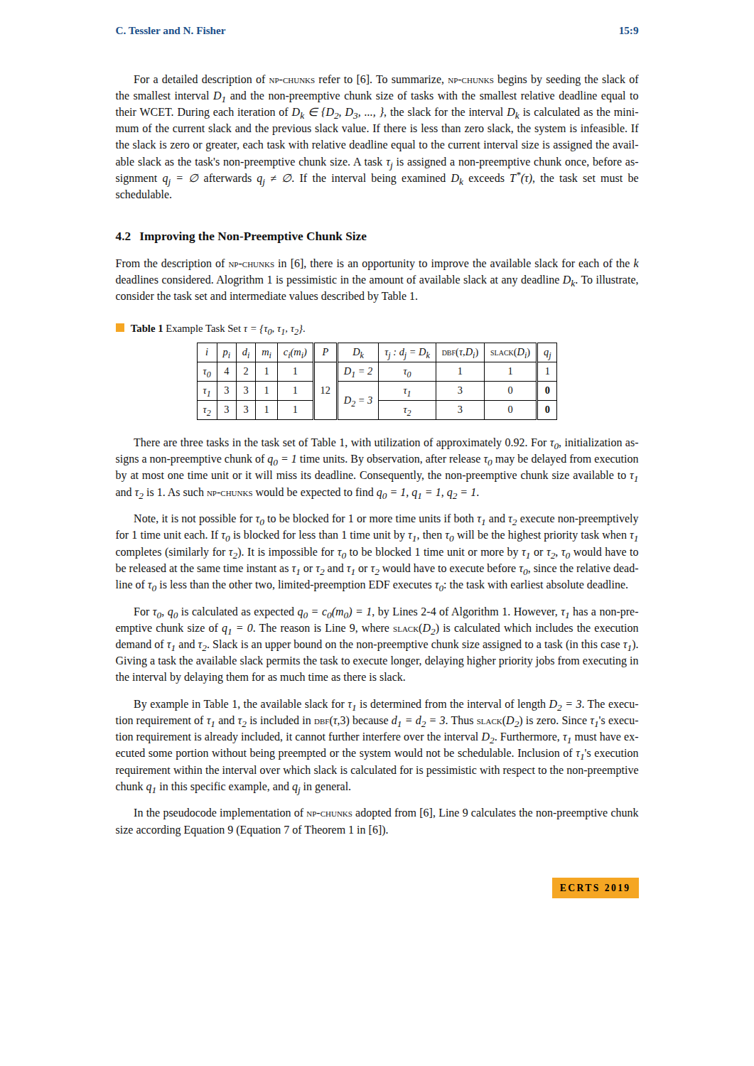C. Tessler and N. Fisher 15:9
For a detailed description of np-chunks refer to [6]. To summarize, np-chunks begins by seeding the slack of the smallest interval D1 and the non-preemptive chunk size of tasks with the smallest relative deadline equal to their WCET. During each iteration of Dk ∈ {D2, D3, ..., }, the slack for the interval Dk is calculated as the minimum of the current slack and the previous slack value. If there is less than zero slack, the system is infeasible. If the slack is zero or greater, each task with relative deadline equal to the current interval size is assigned the available slack as the task's non-preemptive chunk size. A task τj is assigned a non-preemptive chunk once, before assignment qj = ∅ afterwards qj ≠ ∅. If the interval being examined Dk exceeds T*(τ), the task set must be schedulable.
4.2 Improving the Non-Preemptive Chunk Size
From the description of np-chunks in [6], there is an opportunity to improve the available slack for each of the k deadlines considered. Alogrithm 1 is pessimistic in the amount of available slack at any deadline Dk. To illustrate, consider the task set and intermediate values described by Table 1.
Table 1 Example Task Set τ = {τ0, τ1, τ2}.
| i | p i | d i | m i | c i (m i ) | P | D k | τ j : d j = D k | dbf ( τ , D i ) | slack ( D i ) | q j |
| --- | --- | --- | --- | --- | --- | --- | --- | --- | --- | --- |
| τ 0 | 4 | 2 | 1 | 1 | 12 | D 1 = 2 | τ 0 | 1 | 1 | 1 |
| τ 1 | 3 | 3 | 1 | 1 | D 2 = 3 | τ 1 | 3 | 0 | 0 |
| τ 2 | 3 | 3 | 1 | 1 | τ 2 | 3 | 0 | 0 |
There are three tasks in the task set of Table 1, with utilization of approximately 0.92. For τ0, initialization assigns a non-preemptive chunk of q0 = 1 time units. By observation, after release τ0 may be delayed from execution by at most one time unit or it will miss its deadline. Consequently, the non-preemptive chunk size available to τ1 and τ2 is 1. As such np-chunks would be expected to find q0 = 1, q1 = 1, q2 = 1.
Note, it is not possible for τ0 to be blocked for 1 or more time units if both τ1 and τ2 execute non-preemptively for 1 time unit each. If τ0 is blocked for less than 1 time unit by τ1, then τ0 will be the highest priority task when τ1 completes (similarly for τ2). It is impossible for τ0 to be blocked 1 time unit or more by τ1 or τ2, τ0 would have to be released at the same time instant as τ1 or τ2 and τ1 or τ2 would have to execute before τ0, since the relative deadline of τ0 is less than the other two, limited-preemption EDF executes τ0: the task with earliest absolute deadline.
For τ0, q0 is calculated as expected q0 = c0(m0) = 1, by Lines 2-4 of Algorithm 1. However, τ1 has a non-preemptive chunk size of q1 = 0. The reason is Line 9, where slack(D2) is calculated which includes the execution demand of τ1 and τ2. Slack is an upper bound on the non-preemptive chunk size assigned to a task (in this case τ1). Giving a task the available slack permits the task to execute longer, delaying higher priority jobs from executing in the interval by delaying them for as much time as there is slack.
By example in Table 1, the available slack for τ1 is determined from the interval of length D2 = 3. The execution requirement of τ1 and τ2 is included in dbf(τ,3) because d1 = d2 = 3. Thus slack(D2) is zero. Since τ1's execution requirement is already included, it cannot further interfere over the interval D2. Furthermore, τ1 must have executed some portion without being preempted or the system would not be schedulable. Inclusion of τ1's execution requirement within the interval over which slack is calculated for is pessimistic with respect to the non-preemptive chunk q1 in this specific example, and qj in general.
In the pseudocode implementation of np-chunks adopted from [6], Line 9 calculates the non-preemptive chunk size according Equation 9 (Equation 7 of Theorem 1 in [6]).
ECRTS 2019